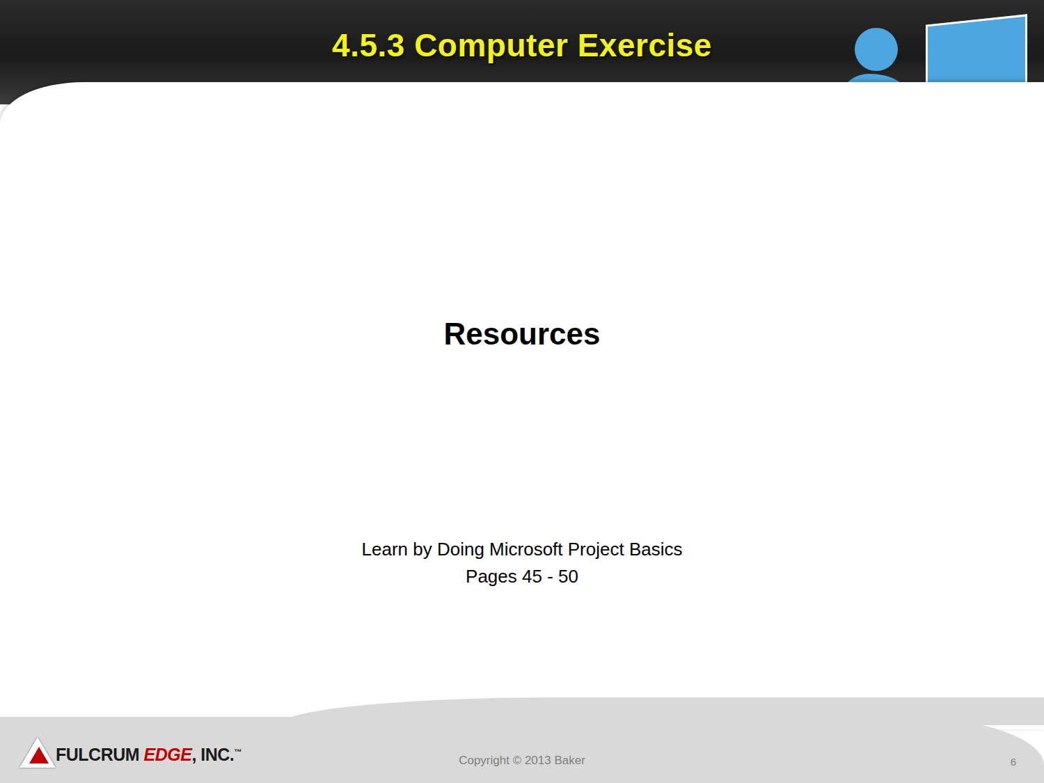4.5.3 Computer Exercise
Resources
Learn by Doing Microsoft Project Basics
Pages 45 - 50
FULCRUM EDGE, INC.™
Copyright © 2013 Baker
6